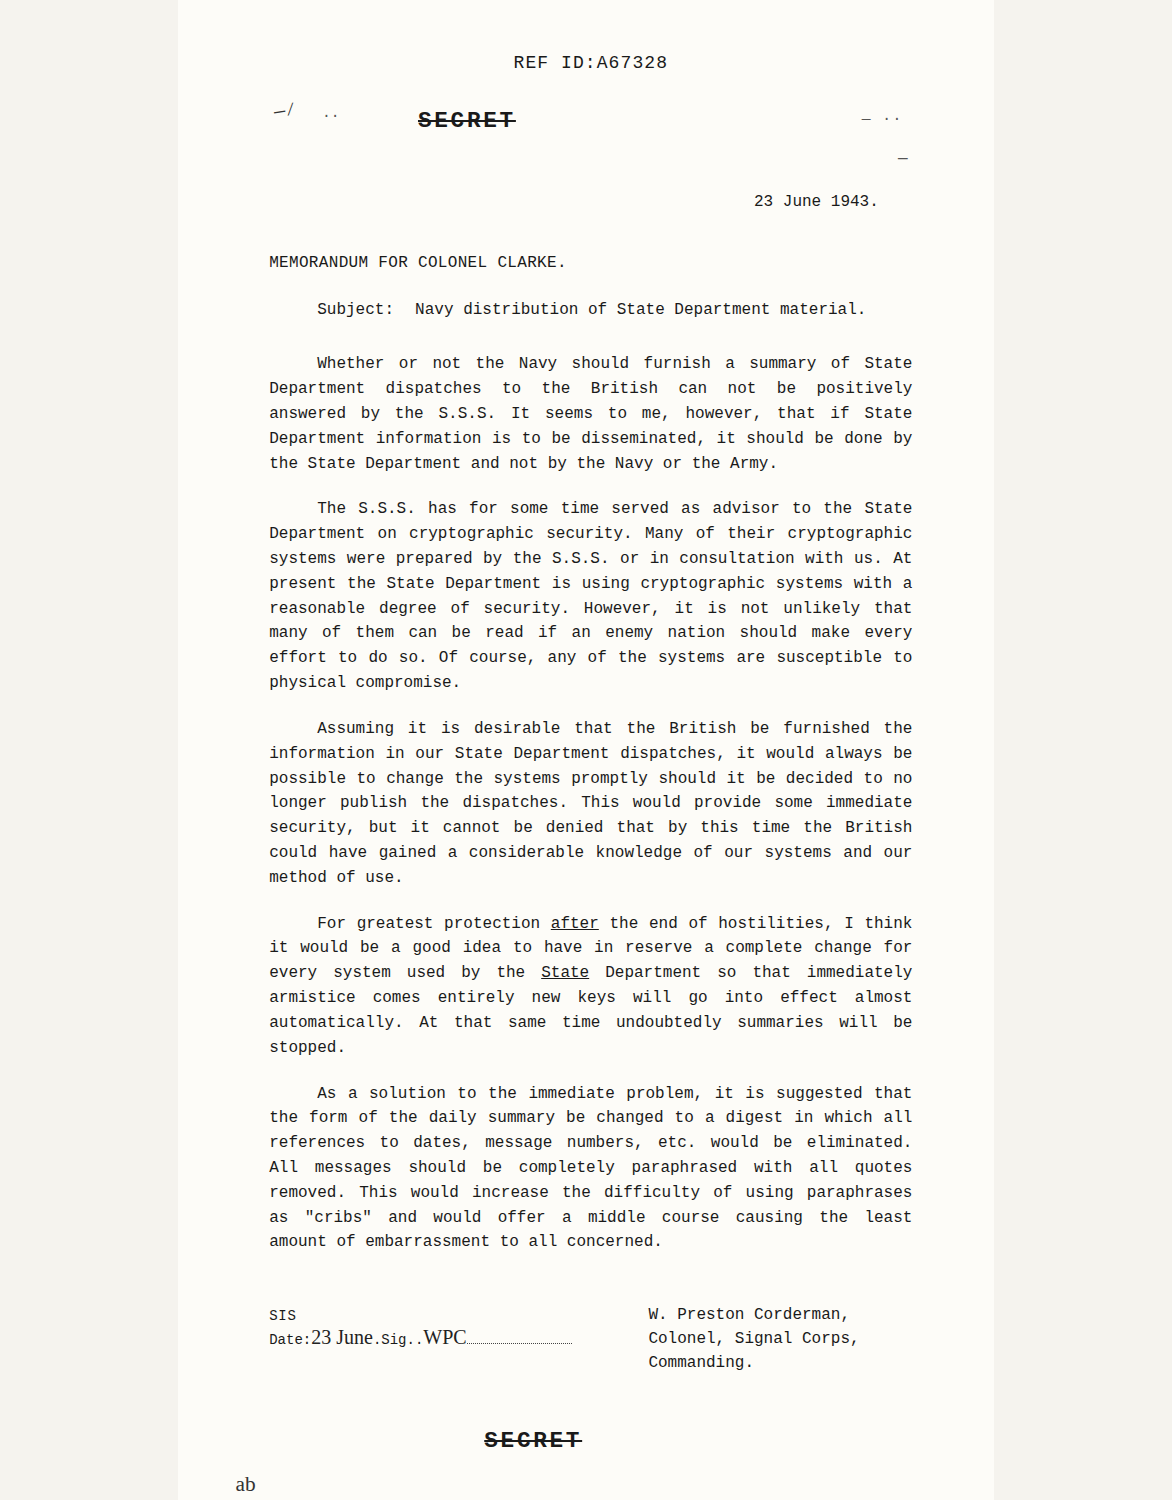REF ID:A67328
—⁄
··
— ··
—
SECRET
23 June 1943.
MEMORANDUM FOR COLONEL CLARKE.
Subject: Navy distribution of State Department material.
Whether or not the Navy should furnish a summary of State Department dispatches to the British can not be positively answered by the S.S.S. It seems to me, however, that if State Department information is to be disseminated, it should be done by the State Department and not by the Navy or the Army.
The S.S.S. has for some time served as advisor to the State Department on cryptographic security. Many of their cryptographic systems were prepared by the S.S.S. or in consultation with us. At present the State Department is using cryptographic systems with a reasonable degree of security. However, it is not unlikely that many of them can be read if an enemy nation should make every effort to do so. Of course, any of the systems are susceptible to physical compromise.
Assuming it is desirable that the British be furnished the information in our State Department dispatches, it would always be possible to change the systems promptly should it be decided to no longer publish the dispatches. This would provide some immediate security, but it cannot be denied that by this time the British could have gained a considerable knowledge of our systems and our method of use.
For greatest protection after the end of hostilities, I think it would be a good idea to have in reserve a complete change for every system used by the State Department so that immediately armistice comes entirely new keys will go into effect almost automatically. At that same time undoubtedly summaries will be stopped.
As a solution to the immediate problem, it is suggested that the form of the daily summary be changed to a digest in which all references to dates, message numbers, etc. would be eliminated. All messages should be completely paraphrased with all quotes removed. This would increase the difficulty of using paraphrases as "cribs" and would offer a middle course causing the least amount of embarrassment to all concerned.
SIS
Date:23 June.Sig..WPC
W. Preston Corderman,
Colonel, Signal Corps,
Commanding.
SECRET
ab